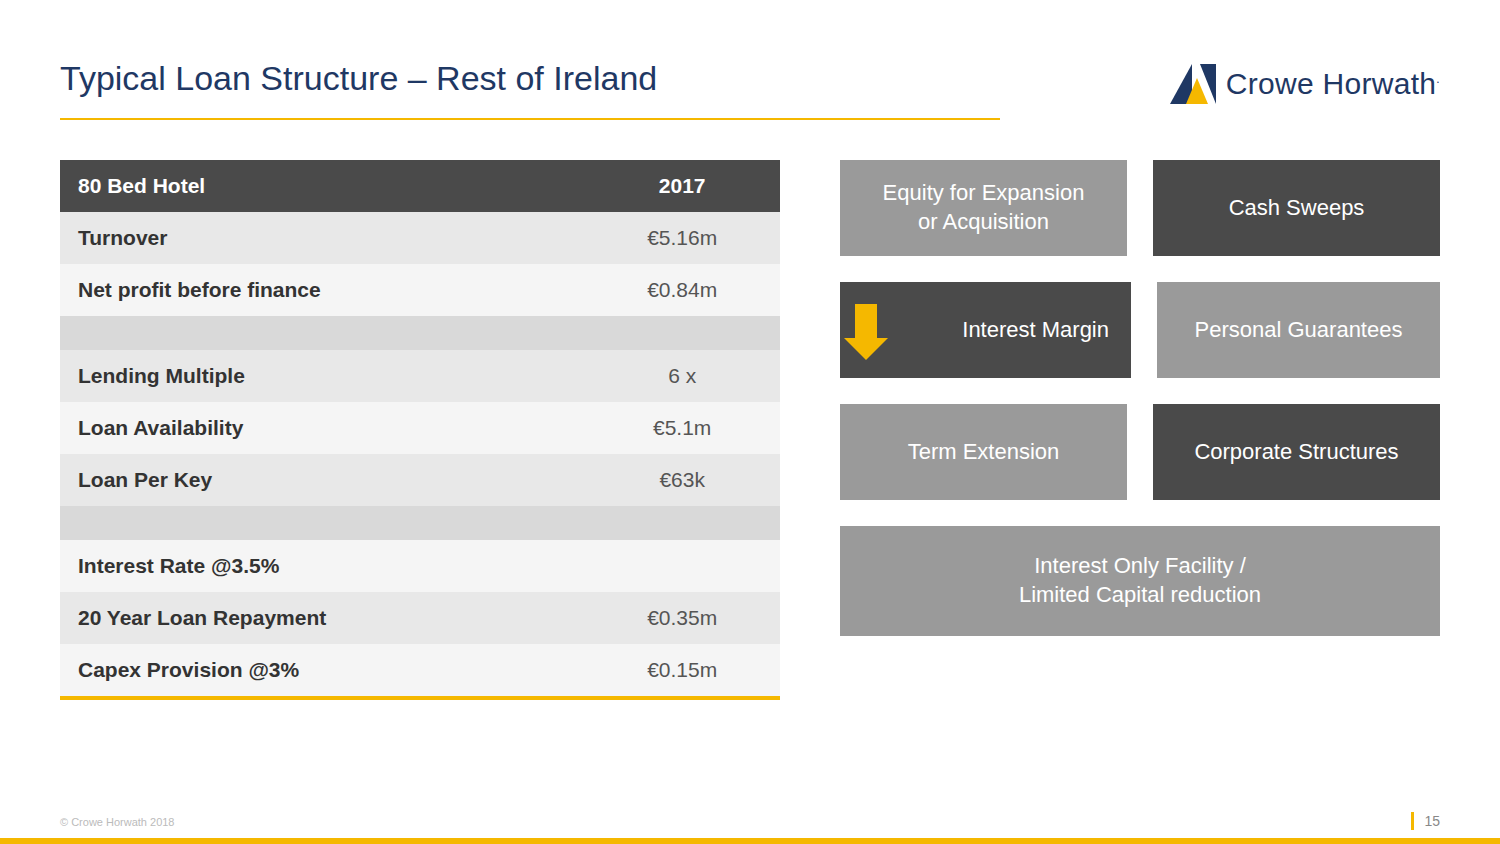Typical Loan Structure – Rest of Ireland
Crowe Horwath.
| 80 Bed Hotel | 2017 |
| --- | --- |
| Turnover | €5.16m |
| Net profit before finance | €0.84m |
| Lending Multiple | 6 x |
| Loan Availability | €5.1m |
| Loan Per Key | €63k |
| Interest Rate @3.5% | |
| 20 Year Loan Repayment | €0.35m |
| Capex Provision @3% | €0.15m |
Equity for Expansion
or Acquisition
Cash Sweeps
Interest Margin
Personal Guarantees
Term Extension
Corporate Structures
Interest Only Facility /
Limited Capital reduction
© Crowe Horwath 2018
15